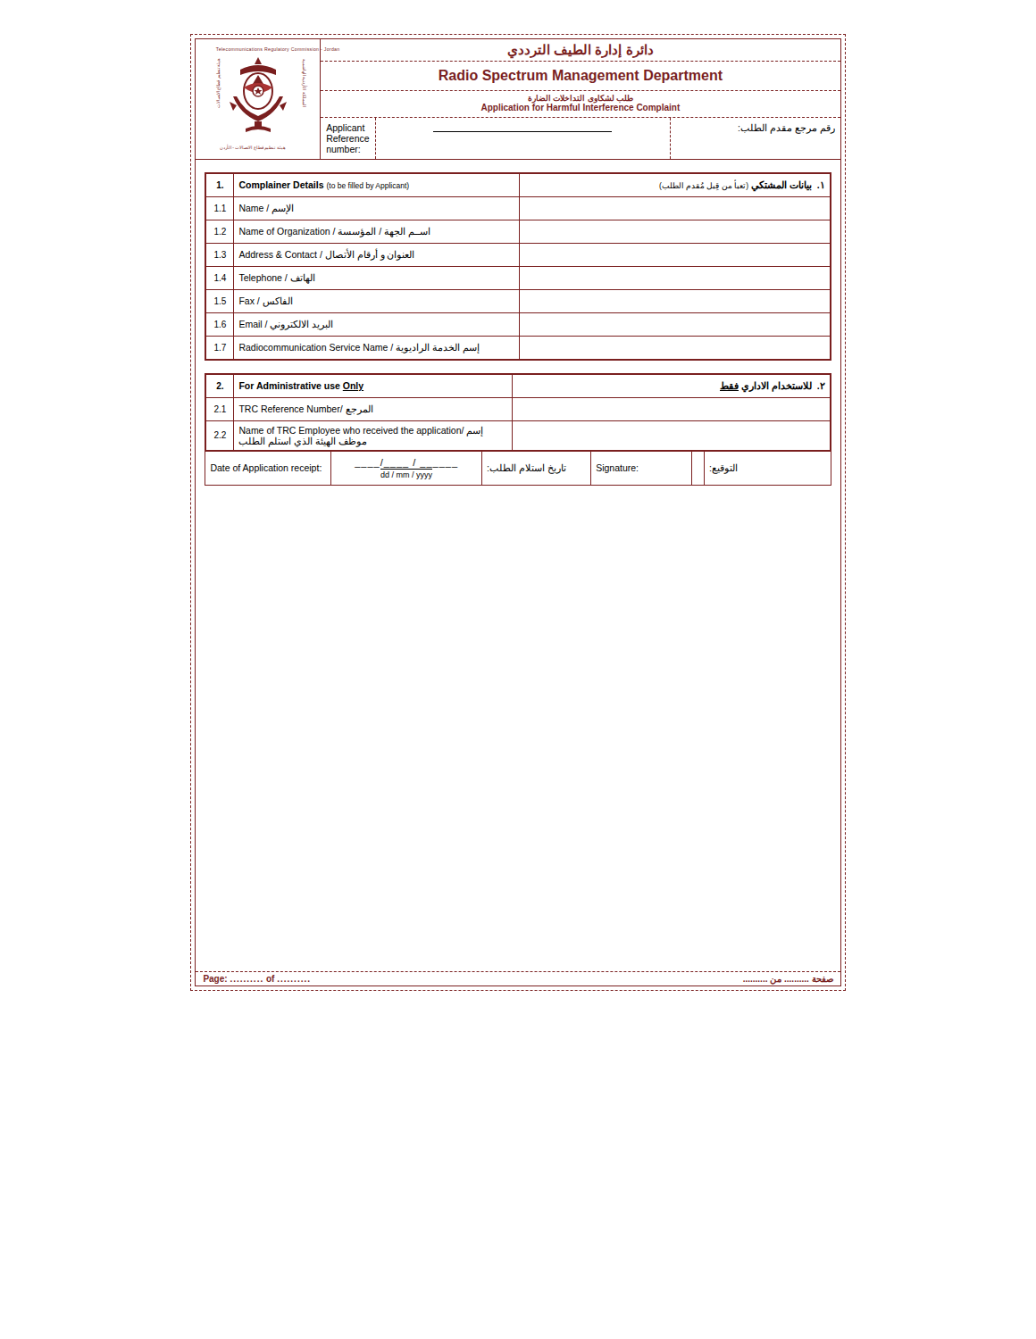Telecommunications Regulatory Commission - Jordan هيئة تنظيم قطاع الاتصالات المملكة الأردنية الهاشمية هيئة تنظيم قطاع الاتصالات - الأردن
دائرة إدارة الطيف الترددي
Radio Spectrum Management Department
طلب لشكاوى التداخلات الضارة
Application for Harmful Interference Complaint
Applicant Reference number:
رقم مرجع مقدم الطلب:
| 1. | Complainer Details (to be filled by Applicant) | ١. بيانات المشتكي (تعبأ من قِبل مُقدم الطلب) |
| 1.1 | Name / الإسم | |
| 1.2 | Name of Organization / اســم الجهة / المؤسسة | |
| 1.3 | Address & Contact / العنوان و أرقام الأتصال | |
| 1.4 | Telephone / الهاتف | |
| 1.5 | Fax / الفاكس | |
| 1.6 | Email / البريد الالكتروني | |
| 1.7 | Radiocommunication Service Name / إسم الخدمة الراديوية | |
| 2. | For Administrative use Only | ٢. للاستخدام الاداري فقط |
| 2.1 | TRC Reference Number/ المرجع | |
| 2.2 | Name of TRC Employee who received the application/ إسم موظف الهيئة الذي استلم الطلب | |
Date of Application receipt:
____/____ / ______
dd / mm / yyyy
تاريخ استلام الطلب:
Signature:
التوقيع:
Page: .......... of ..........
صفحة .......... من ..........